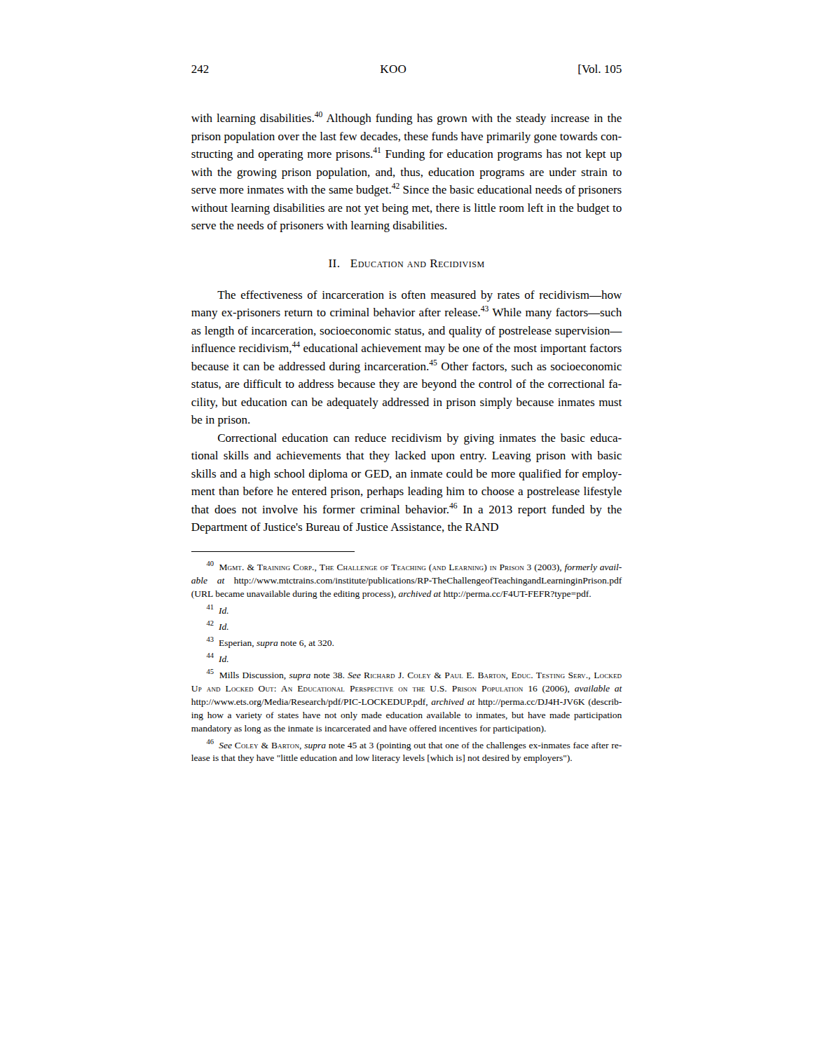242 KOO [Vol. 105
with learning disabilities.40 Although funding has grown with the steady increase in the prison population over the last few decades, these funds have primarily gone towards constructing and operating more prisons.41 Funding for education programs has not kept up with the growing prison population, and, thus, education programs are under strain to serve more inmates with the same budget.42 Since the basic educational needs of prisoners without learning disabilities are not yet being met, there is little room left in the budget to serve the needs of prisoners with learning disabilities.
II. Education and Recidivism
The effectiveness of incarceration is often measured by rates of recidivism—how many ex-prisoners return to criminal behavior after release.43 While many factors—such as length of incarceration, socioeconomic status, and quality of postrelease supervision—influence recidivism,44 educational achievement may be one of the most important factors because it can be addressed during incarceration.45 Other factors, such as socioeconomic status, are difficult to address because they are beyond the control of the correctional facility, but education can be adequately addressed in prison simply because inmates must be in prison.
Correctional education can reduce recidivism by giving inmates the basic educational skills and achievements that they lacked upon entry. Leaving prison with basic skills and a high school diploma or GED, an inmate could be more qualified for employment than before he entered prison, perhaps leading him to choose a postrelease lifestyle that does not involve his former criminal behavior.46 In a 2013 report funded by the Department of Justice's Bureau of Justice Assistance, the RAND
40 Mgmt. & Training Corp., The Challenge of Teaching (and Learning) in Prison 3 (2003), formerly available at http://www.mtctrains.com/institute/publications/RP-TheChallengeofTeachingandLearninginPrison.pdf (URL became unavailable during the editing process), archived at http://perma.cc/F4UT-FEFR?type=pdf.
41 Id.
42 Id.
43 Esperian, supra note 6, at 320.
44 Id.
45 Mills Discussion, supra note 38. See Richard J. Coley & Paul E. Barton, Educ. Testing Serv., Locked Up and Locked Out: An Educational Perspective on the U.S. Prison Population 16 (2006), available at http://www.ets.org/Media/Research/pdf/PIC-LOCKEDUP.pdf, archived at http://perma.cc/DJ4H-JV6K (describing how a variety of states have not only made education available to inmates, but have made participation mandatory as long as the inmate is incarcerated and have offered incentives for participation).
46 See Coley & Barton, supra note 45 at 3 (pointing out that one of the challenges ex-inmates face after release is that they have "little education and low literacy levels [which is] not desired by employers").